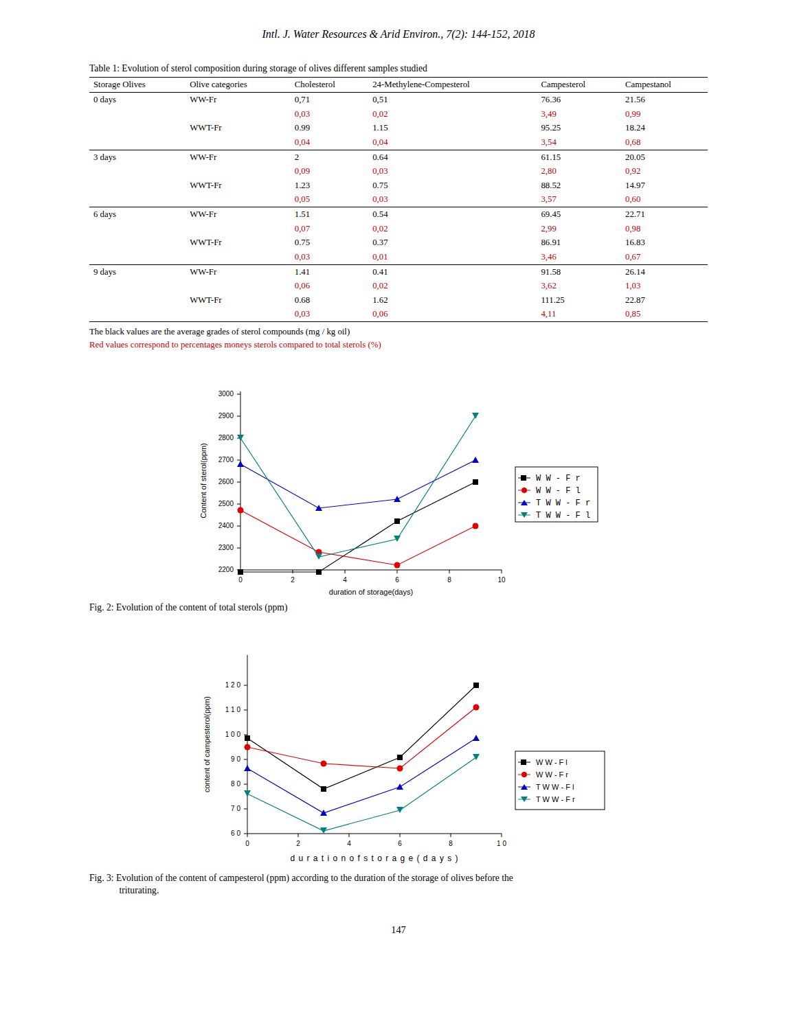Intl. J. Water Resources & Arid Environ., 7(2): 144-152, 2018
Table 1: Evolution of sterol composition during storage of olives different samples studied
| Storage Olives | Olive categories | Cholesterol | 24-Methylene-Compesterol | Campesterol | Campestanol |
| --- | --- | --- | --- | --- | --- |
| 0 days | WW-Fr | 0,71 | 0,51 | 76.36 | 21.56 |
| | | 0,03 | 0,02 | 3,49 | 0,99 |
| | WWT-Fr | 0.99 | 1.15 | 95.25 | 18.24 |
| | | 0,04 | 0,04 | 3,54 | 0,68 |
| 3 days | WW-Fr | 2 | 0.64 | 61.15 | 20.05 |
| | | 0,09 | 0,03 | 2,80 | 0,92 |
| | WWT-Fr | 1.23 | 0.75 | 88.52 | 14.97 |
| | | 0,05 | 0,03 | 3,57 | 0,60 |
| 6 days | WW-Fr | 1.51 | 0.54 | 69.45 | 22.71 |
| | | 0,07 | 0,02 | 2,99 | 0,98 |
| | WWT-Fr | 0.75 | 0.37 | 86.91 | 16.83 |
| | | 0,03 | 0,01 | 3,46 | 0,67 |
| 9 days | WW-Fr | 1.41 | 0.41 | 91.58 | 26.14 |
| | | 0,06 | 0,02 | 3,62 | 1,03 |
| | WWT-Fr | 0.68 | 1.62 | 111.25 | 22.87 |
| | | 0,03 | 0,06 | 4,11 | 0,85 |
The black values are the average grades of sterol compounds (mg / kg oil)
Red values correspond to percentages moneys sterols compared to total sterols (%)
2200 2300 2400 2500 2600 2700 2800 2900 3000 0 2 4 6 8 10 duration of storage(days) Content of sterol(ppm) W W - F r W W - F l T W W - F r T W W - F l
Fig. 2: Evolution of the content of total sterols (ppm)
6 0 7 0 8 0 9 0 1 0 0 1 1 0 1 2 0 0 2 4 6 8 1 0 d u r a t i o n o f s t o r a g e ( d a y s ) content of campesterol(ppm) W W - F l W W - F r T W W - F l T W W - F r
Fig. 3: Evolution of the content of campesterol (ppm) according to the duration of the storage of olives before the triturating.
147